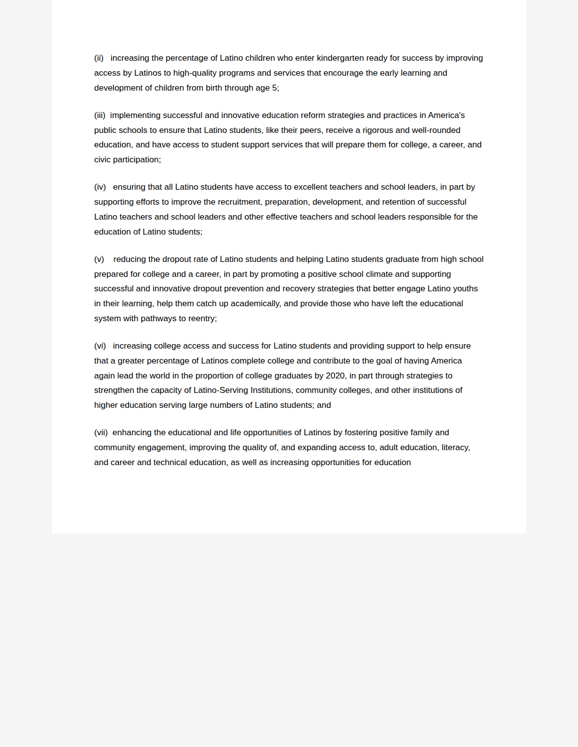(ii) increasing the percentage of Latino children who enter kindergarten ready for success by improving access by Latinos to high-quality programs and services that encourage the early learning and development of children from birth through age 5;
(iii) implementing successful and innovative education reform strategies and practices in America's public schools to ensure that Latino students, like their peers, receive a rigorous and well-rounded education, and have access to student support services that will prepare them for college, a career, and civic participation;
(iv) ensuring that all Latino students have access to excellent teachers and school leaders, in part by supporting efforts to improve the recruitment, preparation, development, and retention of successful Latino teachers and school leaders and other effective teachers and school leaders responsible for the education of Latino students;
(v) reducing the dropout rate of Latino students and helping Latino students graduate from high school prepared for college and a career, in part by promoting a positive school climate and supporting successful and innovative dropout prevention and recovery strategies that better engage Latino youths in their learning, help them catch up academically, and provide those who have left the educational system with pathways to reentry;
(vi) increasing college access and success for Latino students and providing support to help ensure that a greater percentage of Latinos complete college and contribute to the goal of having America again lead the world in the proportion of college graduates by 2020, in part through strategies to strengthen the capacity of Latino-Serving Institutions, community colleges, and other institutions of higher education serving large numbers of Latino students; and
(vii) enhancing the educational and life opportunities of Latinos by fostering positive family and community engagement, improving the quality of, and expanding access to, adult education, literacy, and career and technical education, as well as increasing opportunities for education